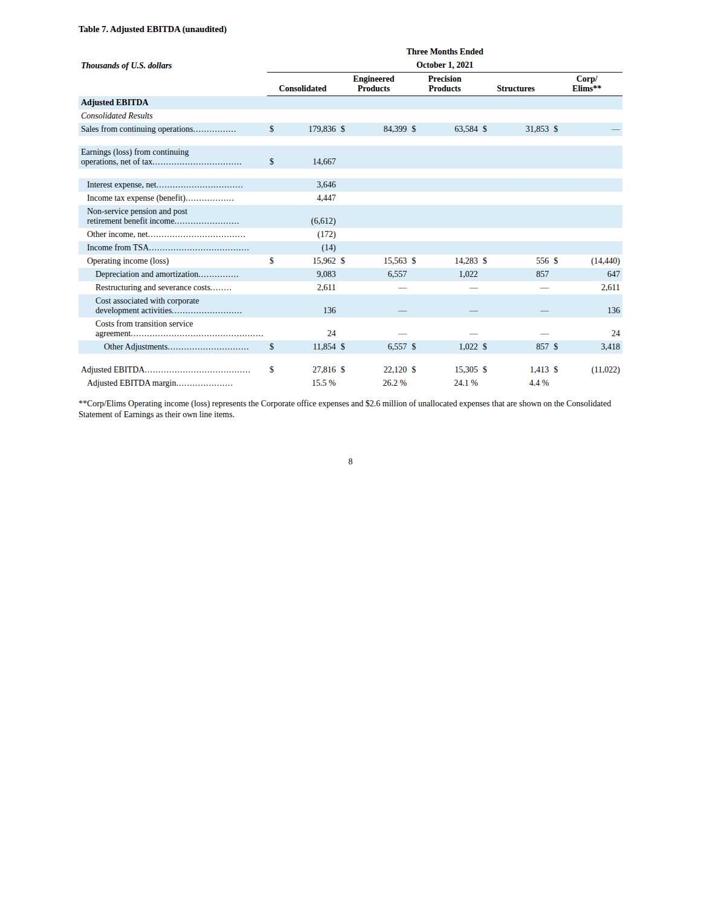Table 7. Adjusted EBITDA (unaudited)
| | Three Months Ended |
| Thousands of U.S. dollars | October 1, 2021 |
| | Consolidated | Engineered Products | Precision Products | Structures | Corp/ Elims** |
| Adjusted EBITDA | |
| Consolidated Results | |
| Sales from continuing operations ................ | $ | 179,836 | $ | 84,399 | $ | 63,584 | $ | 31,853 | $ | — |
| Earnings (loss) from continuing operations, net of tax ................................. | $ | 14,667 | |
| Interest expense, net ................................ | | 3,646 | |
| Income tax expense (benefit) .................. | | 4,447 | |
| Non-service pension and post retirement benefit income ........................ | | (6,612) | |
| Other income, net .................................... | | (172) | |
| Income from TSA ..................................... | | (14) | |
| Operating income (loss) | $ | 15,962 | $ | 15,563 | $ | 14,283 | $ | 556 | $ | (14,440) |
| Depreciation and amortization ............... | | 9,083 | | 6,557 | | 1,022 | | 857 | | 647 |
| Restructuring and severance costs ........ | | 2,611 | | — | | — | | — | | 2,611 |
| Cost associated with corporate development activities .......................... | | 136 | | — | | — | | — | | 136 |
| Costs from transition service agreement ................................................. | | 24 | | — | | — | | — | | 24 |
| Other Adjustments .............................. | $ | 11,854 | $ | 6,557 | $ | 1,022 | $ | 857 | $ | 3,418 |
| Adjusted EBITDA ....................................... | $ | 27,816 | $ | 22,120 | $ | 15,305 | $ | 1,413 | $ | (11,022) |
| Adjusted EBITDA margin ..................... | | 15.5 % | | 26.2 % | | 24.1 % | | 4.4 % | | |
**Corp/Elims Operating income (loss) represents the Corporate office expenses and $2.6 million of unallocated expenses that are shown on the Consolidated Statement of Earnings as their own line items.
8